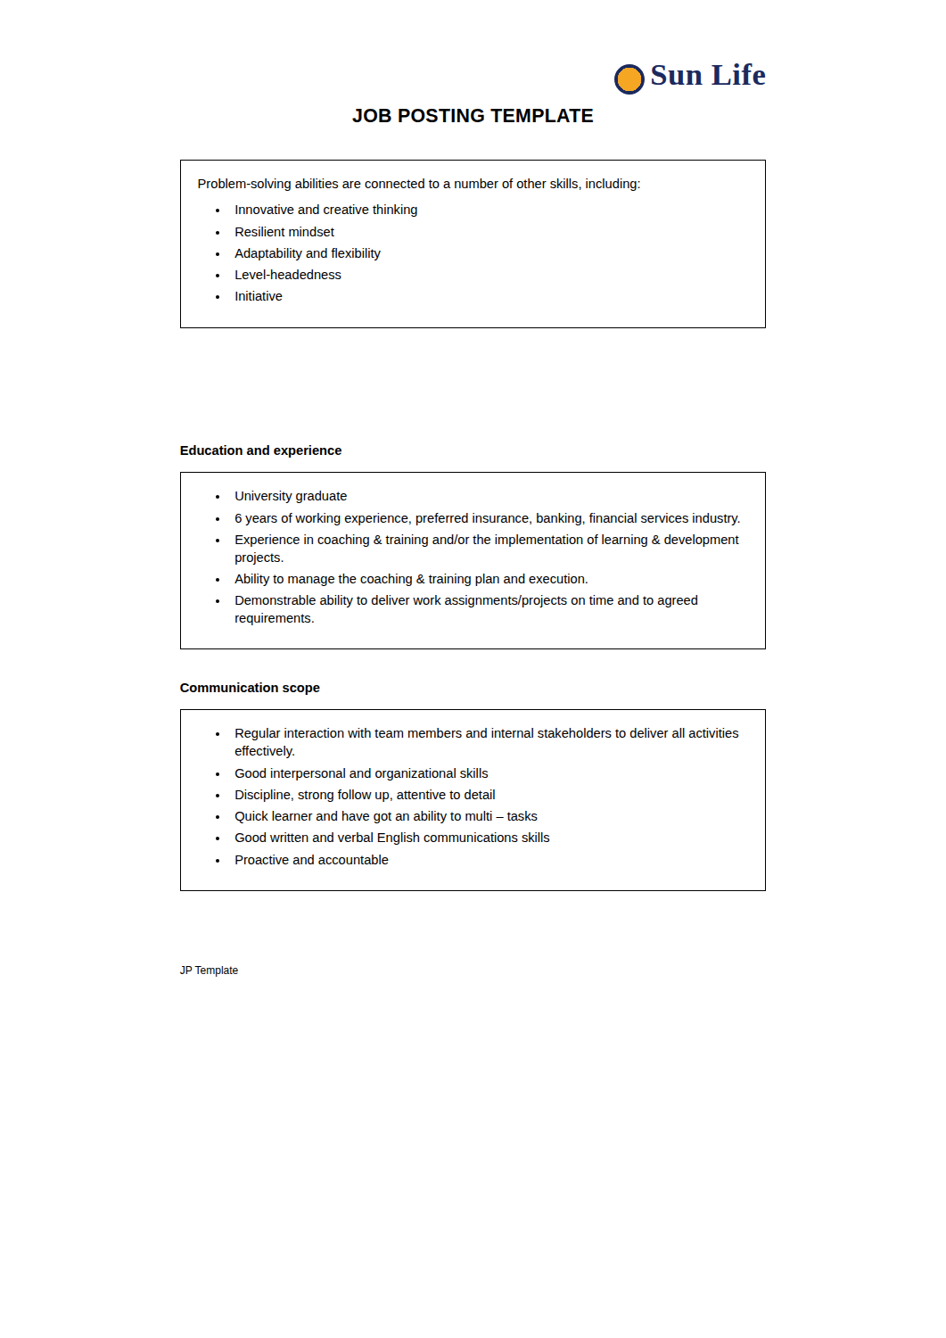Sun Life
JOB POSTING TEMPLATE
Problem-solving abilities are connected to a number of other skills, including:
Innovative and creative thinking
Resilient mindset
Adaptability and flexibility
Level-headedness
Initiative
Education and experience
University graduate
6 years of working experience, preferred insurance, banking, financial services industry.
Experience in coaching & training and/or the implementation of learning & development projects.
Ability to manage the coaching & training plan and execution.
Demonstrable ability to deliver work assignments/projects on time and to agreed requirements.
Communication scope
Regular interaction with team members and internal stakeholders to deliver all activities effectively.
Good interpersonal and organizational skills
Discipline, strong follow up, attentive to detail
Quick learner and have got an ability to multi – tasks
Good written and verbal English communications skills
Proactive and accountable
JP Template